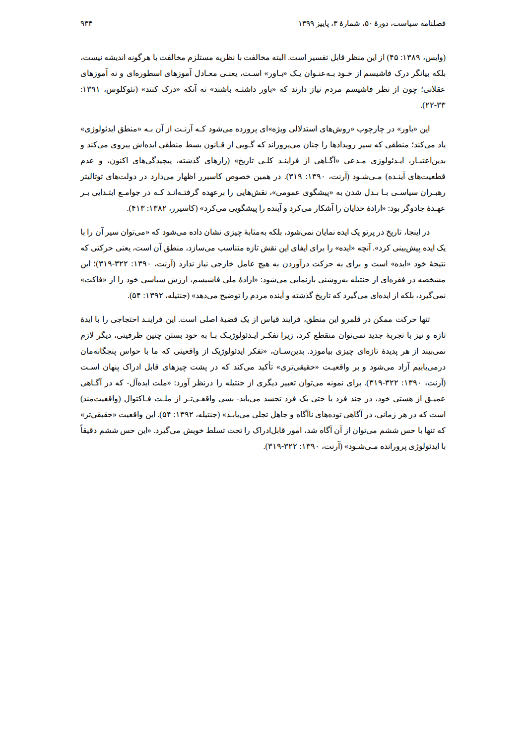فصلنامه سیاست، دورهٔ ۵۰، شمارهٔ ۳، پاییز ۱۳۹۹ ۹۳۴
(وایس، ۱۳۸۹: ۴۵) از این منظر قابل تفسیر است. البته مخالفت با نظریه مستلزم مخالفت با هرگونه اندیشه نیست، بلکه بیانگر درک فاشیسم از خـود بـه‌عنـوان یـک «بـاور» اسـت، یعنـی معـادل آموزهای اسطوره‌ای و نه آموزهای عقلانی؛ چون از نظر فاشیسم مردم نیاز دارند که «باور داشتـه باشند» نه آنکه «درک کنند» (نئوکلوس، ۱۳۹۱: ۳۳-۲۲).
این «باور» در چارچوب «روش‌های استدلالی ویژه»ای پرورده می‌شود کـه آرنـت از آن بـه «منطق ایدئولوژی» یاد می‌کند؛ منطقی که سیر رویدادها را چنان می‌پروراند که گـویی از قـانون بسط منطقی ایده‌اش پیروی می‌کند و بدین‌اعتبـار، ایـدئولوژی مـدعی «آگـاهی از فراینـد کلـی تاریخ» (رازهای گذشته، پیچیدگی‌های اکنون، و عدم قطعیت‌های آینـده) مـی‌شـود (آرنت، ۱۳۹۰: ۳۱۹). در همین خصوص کاسیرر اظهار می‌دارد در دولت‌های توتالیتر رهبـران سیاسـی بـا بـدل شدن به «پیشگوی عمومی»، نقش‌هایی را برعهده گرفتـه‌انـد کـه در جوامـع ابتـدایی بـر عهـدهٔ جادوگر بود: «ارادهٔ خدایان را آشکار می‌کرد و آینده را پیشگویی می‌کرد» (کاسیرر، ۱۳۸۲: ۴۱۳).
در اینجا، تاریخ در پرتو یک ایده نمایان نمی‌شود، بلکه به‌مثابهٔ چیزی نشان داده می‌شود که «می‌توان سیر آن را با یک ایده پیش‌بینی کرد». آنچه «ایده» را برای ایفای این نقش تازه متناسب می‌سازد، منطق آن است، یعنی حرکتی که نتیجهٔ خود «ایده» است و برای به حرکت درآوردن به هیچ عامل خارجی نیاز ندارد (آرنت، ۱۳۹۰: ۳۲۲-۳۱۹)؛ این مشخصه در فقره‌ای از جنتیله به‌روشنی بازنمایی می‌شود: «ارادهٔ ملی فاشیسم، ارزش سیاسی خود را از «فاکت» نمی‌گیرد، بلکه از ایده‌ای می‌گیرد که تاریخ گذشته و آینده مردم را توضیح می‌دهد» (جنتیله، ۱۳۹۲: ۵۴).
تنها حرکت ممکن در قلمرو این منطق، فرایند قیاس از یک قضیهٔ اصلی است. این فراینـد احتجاجی را با ایدهٔ تازه و نیز با تجربهٔ جدید نمی‌توان منقطع کرد، زیرا تفکـر ایـدئولوژیـک بـا به خود بستن چنین ظرفیتی، دیگر لازم نمی‌بیند از هر پدیدهٔ تازه‌ای چیزی بیاموزد. بدین‌سـان، «تفکر ایدئولوژیک از واقعیتی که ما با حواس پنجگانه‌مان درمی‌یابیم آزاد می‌شود و بر واقعیـت «حقیقی‌تری» تأکید می‌کند که در پشت چیزهای قابل ادراک پنهان اسـت (آرنت، ۱۳۹۰: ۳۲۲-۳۱۹). برای نمونه می‌توان تعبیر دیگری از جنتیله را درنظر آورد: «ملت ایده‌آل- که در آگـاهی عمیـق از هستی خود، در چند فرد یا حتی یک فرد تجسد می‌یابد- بسی واقعـی‌تـر از ملـت فـاکتوال (واقعیت‌مند) است که در هر زمانی، در آگاهی توده‌های ناآگاه و جاهل تجلی می‌یابـد» (جنتیله، ۱۳۹۲: ۵۴). این واقعیت «حقیقی‌تر» که تنها با حس ششم می‌توان از آن آگاه شد، امور قابل‌ادراک را تحت تسلط خویش می‌گیرد. «این حس ششم دقیقاً با ایدئولوژی پرورانده مـی‌شـود» (آرنت، ۱۳۹۰: ۳۲۲-۳۱۹).